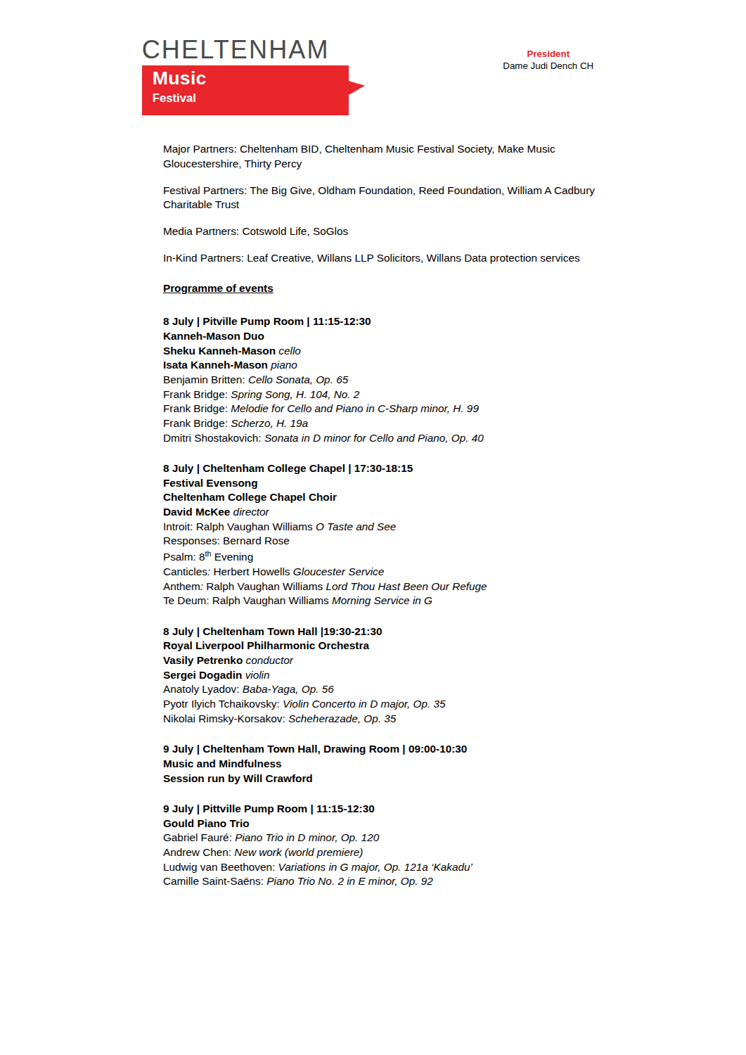CHELTENHAM Music Festival
President
Dame Judi Dench CH
Major Partners: Cheltenham BID, Cheltenham Music Festival Society, Make Music Gloucestershire, Thirty Percy
Festival Partners: The Big Give, Oldham Foundation, Reed Foundation, William A Cadbury Charitable Trust
Media Partners: Cotswold Life, SoGlos
In-Kind Partners: Leaf Creative, Willans LLP Solicitors, Willans Data protection services
Programme of events
8 July | Pitville Pump Room | 11:15-12:30 Kanneh-Mason Duo Sheku Kanneh-Mason cello Isata Kanneh-Mason piano Benjamin Britten: Cello Sonata, Op. 65 Frank Bridge: Spring Song, H. 104, No. 2 Frank Bridge: Melodie for Cello and Piano in C-Sharp minor, H. 99 Frank Bridge: Scherzo, H. 19a Dmitri Shostakovich: Sonata in D minor for Cello and Piano, Op. 40
8 July | Cheltenham College Chapel | 17:30-18:15 Festival Evensong Cheltenham College Chapel Choir David McKee director Introit: Ralph Vaughan Williams O Taste and See Responses: Bernard Rose Psalm: 8th Evening Canticles: Herbert Howells Gloucester Service Anthem: Ralph Vaughan Williams Lord Thou Hast Been Our Refuge Te Deum: Ralph Vaughan Williams Morning Service in G
8 July | Cheltenham Town Hall |19:30-21:30 Royal Liverpool Philharmonic Orchestra Vasily Petrenko conductor Sergei Dogadin violin Anatoly Lyadov: Baba-Yaga, Op. 56 Pyotr Ilyich Tchaikovsky: Violin Concerto in D major, Op. 35 Nikolai Rimsky-Korsakov: Scheherazade, Op. 35
9 July | Cheltenham Town Hall, Drawing Room | 09:00-10:30 Music and Mindfulness Session run by Will Crawford
9 July | Pittville Pump Room | 11:15-12:30 Gould Piano Trio Gabriel Fauré: Piano Trio in D minor, Op. 120 Andrew Chen: New work (world premiere) Ludwig van Beethoven: Variations in G major, Op. 121a ‘Kakadu’ Camille Saint-Saëns: Piano Trio No. 2 in E minor, Op. 92